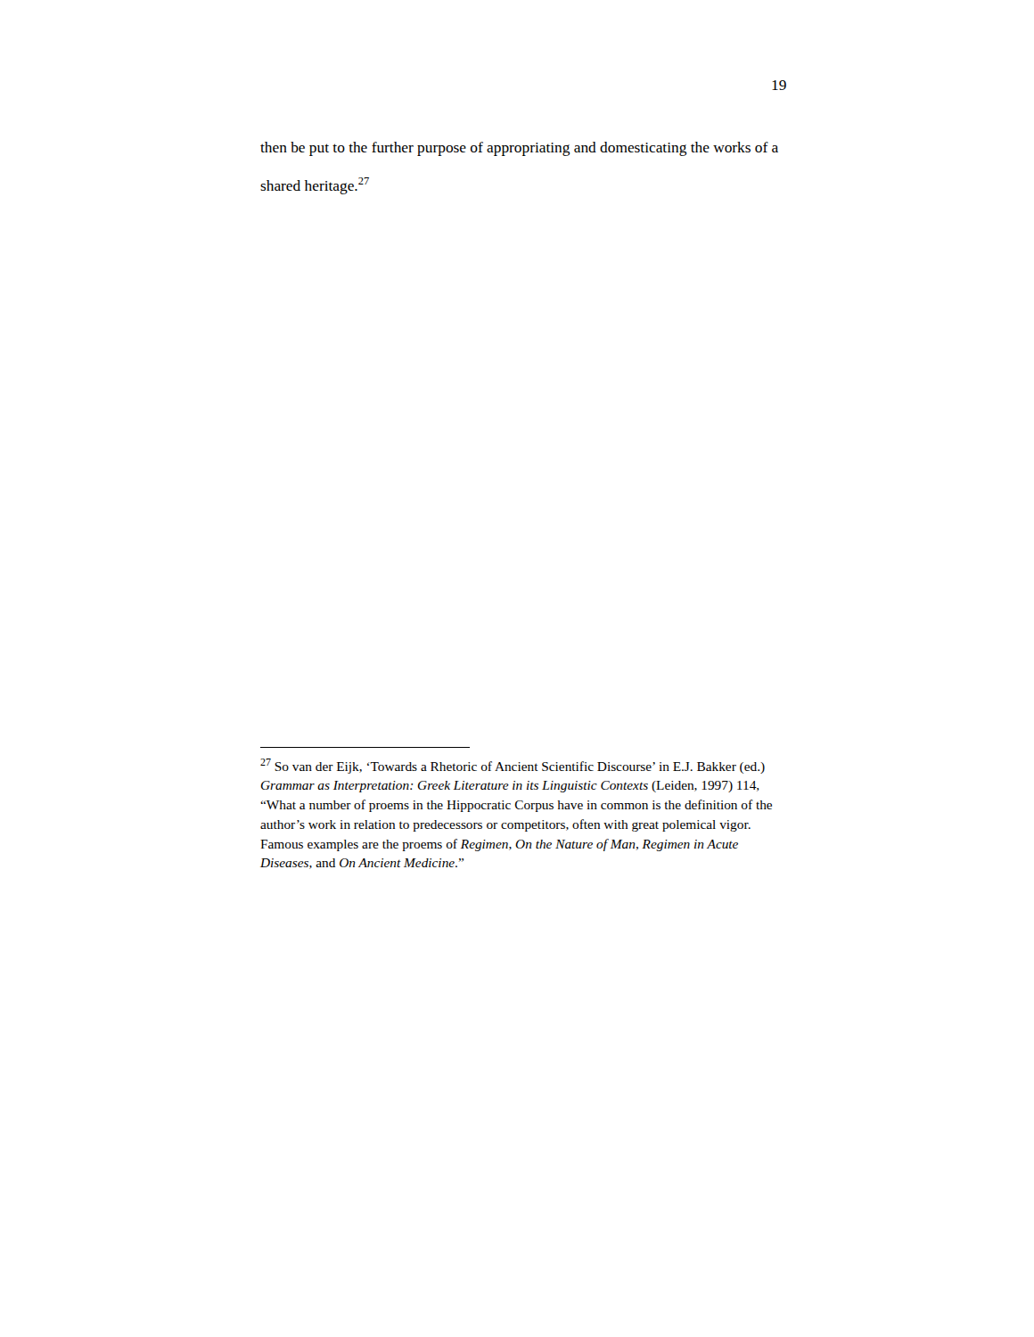19
then be put to the further purpose of appropriating and domesticating the works of a shared heritage.27
27 So van der Eijk, ‘Towards a Rhetoric of Ancient Scientific Discourse’ in E.J. Bakker (ed.) Grammar as Interpretation: Greek Literature in its Linguistic Contexts (Leiden, 1997) 114, “What a number of proems in the Hippocratic Corpus have in common is the definition of the author’s work in relation to predecessors or competitors, often with great polemical vigor. Famous examples are the proems of Regimen, On the Nature of Man, Regimen in Acute Diseases, and On Ancient Medicine.”